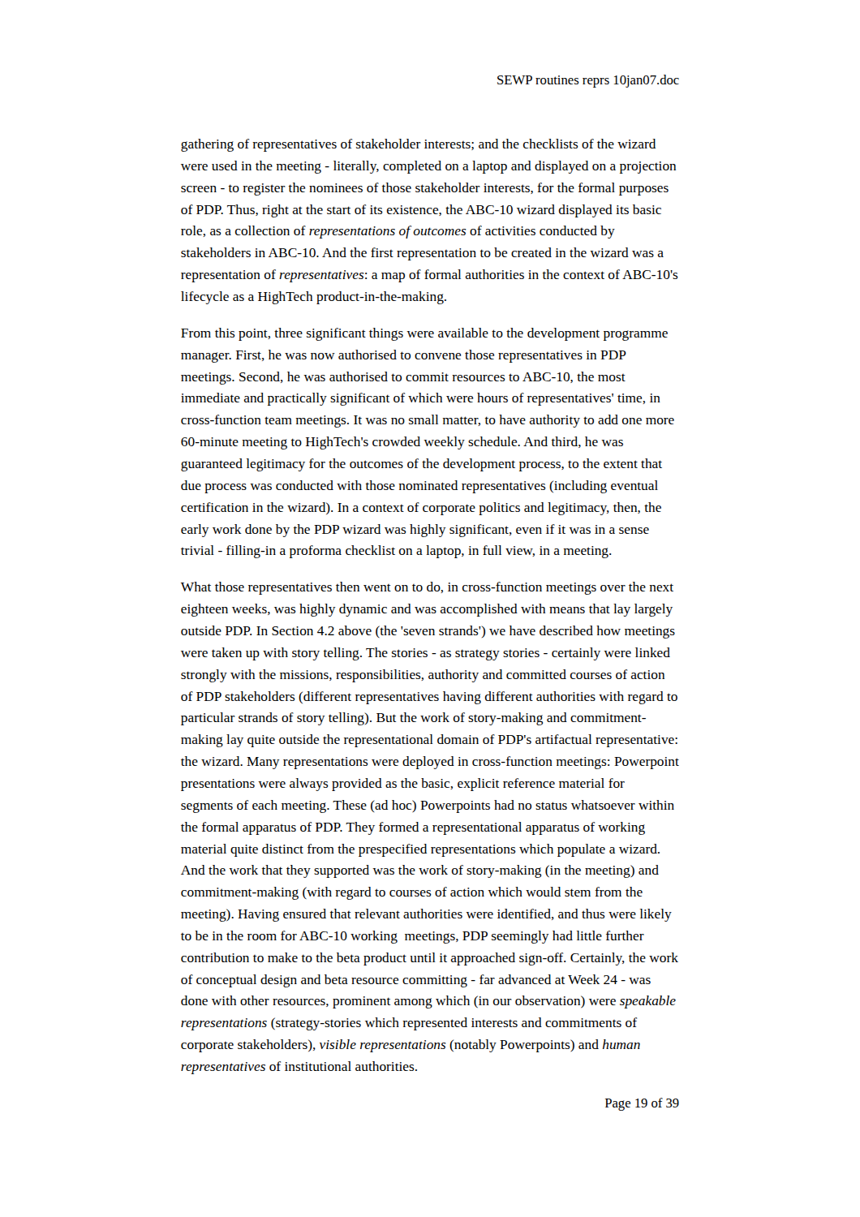SEWP routines reprs 10jan07.doc
gathering of representatives of stakeholder interests; and the checklists of the wizard were used in the meeting - literally, completed on a laptop and displayed on a projection screen - to register the nominees of those stakeholder interests, for the formal purposes of PDP. Thus, right at the start of its existence, the ABC-10 wizard displayed its basic role, as a collection of representations of outcomes of activities conducted by stakeholders in ABC-10. And the first representation to be created in the wizard was a representation of representatives: a map of formal authorities in the context of ABC-10's lifecycle as a HighTech product-in-the-making.
From this point, three significant things were available to the development programme manager. First, he was now authorised to convene those representatives in PDP meetings. Second, he was authorised to commit resources to ABC-10, the most immediate and practically significant of which were hours of representatives' time, in cross-function team meetings. It was no small matter, to have authority to add one more 60-minute meeting to HighTech's crowded weekly schedule. And third, he was guaranteed legitimacy for the outcomes of the development process, to the extent that due process was conducted with those nominated representatives (including eventual certification in the wizard). In a context of corporate politics and legitimacy, then, the early work done by the PDP wizard was highly significant, even if it was in a sense trivial - filling-in a proforma checklist on a laptop, in full view, in a meeting.
What those representatives then went on to do, in cross-function meetings over the next eighteen weeks, was highly dynamic and was accomplished with means that lay largely outside PDP. In Section 4.2 above (the 'seven strands') we have described how meetings were taken up with story telling. The stories - as strategy stories - certainly were linked strongly with the missions, responsibilities, authority and committed courses of action of PDP stakeholders (different representatives having different authorities with regard to particular strands of story telling). But the work of story-making and commitment-making lay quite outside the representational domain of PDP's artifactual representative: the wizard. Many representations were deployed in cross-function meetings: Powerpoint presentations were always provided as the basic, explicit reference material for segments of each meeting. These (ad hoc) Powerpoints had no status whatsoever within the formal apparatus of PDP. They formed a representational apparatus of working material quite distinct from the prespecified representations which populate a wizard. And the work that they supported was the work of story-making (in the meeting) and commitment-making (with regard to courses of action which would stem from the meeting). Having ensured that relevant authorities were identified, and thus were likely to be in the room for ABC-10 working meetings, PDP seemingly had little further contribution to make to the beta product until it approached sign-off. Certainly, the work of conceptual design and beta resource committing - far advanced at Week 24 - was done with other resources, prominent among which (in our observation) were speakable representations (strategy-stories which represented interests and commitments of corporate stakeholders), visible representations (notably Powerpoints) and human representatives of institutional authorities.
Page 19 of 39